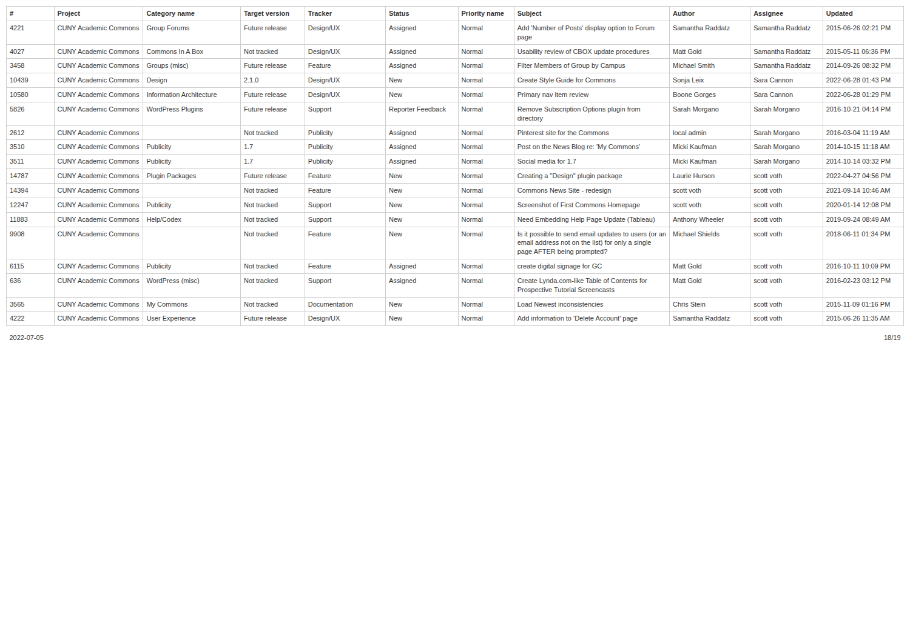| # | Project | Category name | Target version | Tracker | Status | Priority name | Subject | Author | Assignee | Updated |
| --- | --- | --- | --- | --- | --- | --- | --- | --- | --- | --- |
| 4221 | CUNY Academic Commons | Group Forums | Future release | Design/UX | Assigned | Normal | Add 'Number of Posts' display option to Forum page | Samantha Raddatz | Samantha Raddatz | 2015-06-26 02:21 PM |
| 4027 | CUNY Academic Commons | Commons In A Box | Not tracked | Design/UX | Assigned | Normal | Usability review of CBOX update procedures | Matt Gold | Samantha Raddatz | 2015-05-11 06:36 PM |
| 3458 | CUNY Academic Commons | Groups (misc) | Future release | Feature | Assigned | Normal | Filter Members of Group by Campus | Michael Smith | Samantha Raddatz | 2014-09-26 08:32 PM |
| 10439 | CUNY Academic Commons | Design | 2.1.0 | Design/UX | New | Normal | Create Style Guide for Commons | Sonja Leix | Sara Cannon | 2022-06-28 01:43 PM |
| 10580 | CUNY Academic Commons | Information Architecture | Future release | Design/UX | New | Normal | Primary nav item review | Boone Gorges | Sara Cannon | 2022-06-28 01:29 PM |
| 5826 | CUNY Academic Commons | WordPress Plugins | Future release | Support | Reporter Feedback | Normal | Remove Subscription Options plugin from directory | Sarah Morgano | Sarah Morgano | 2016-10-21 04:14 PM |
| 2612 | CUNY Academic Commons | | Not tracked | Publicity | Assigned | Normal | Pinterest site for the Commons | local admin | Sarah Morgano | 2016-03-04 11:19 AM |
| 3510 | CUNY Academic Commons | Publicity | 1.7 | Publicity | Assigned | Normal | Post on the News Blog re: 'My Commons' | Micki Kaufman | Sarah Morgano | 2014-10-15 11:18 AM |
| 3511 | CUNY Academic Commons | Publicity | 1.7 | Publicity | Assigned | Normal | Social media for 1.7 | Micki Kaufman | Sarah Morgano | 2014-10-14 03:32 PM |
| 14787 | CUNY Academic Commons | Plugin Packages | Future release | Feature | New | Normal | Creating a "Design" plugin package | Laurie Hurson | scott voth | 2022-04-27 04:56 PM |
| 14394 | CUNY Academic Commons | | Not tracked | Feature | New | Normal | Commons News Site - redesign | scott voth | scott voth | 2021-09-14 10:46 AM |
| 12247 | CUNY Academic Commons | Publicity | Not tracked | Support | New | Normal | Screenshot of First Commons Homepage | scott voth | scott voth | 2020-01-14 12:08 PM |
| 11883 | CUNY Academic Commons | Help/Codex | Not tracked | Support | New | Normal | Need Embedding Help Page Update (Tableau) | Anthony Wheeler | scott voth | 2019-09-24 08:49 AM |
| 9908 | CUNY Academic Commons | | Not tracked | Feature | New | Normal | Is it possible to send email updates to users (or an email address not on the list) for only a single page AFTER being prompted? | Michael Shields | scott voth | 2018-06-11 01:34 PM |
| 6115 | CUNY Academic Commons | Publicity | Not tracked | Feature | Assigned | Normal | create digital signage for GC | Matt Gold | scott voth | 2016-10-11 10:09 PM |
| 636 | CUNY Academic Commons | WordPress (misc) | Not tracked | Support | Assigned | Normal | Create Lynda.com-like Table of Contents for Prospective Tutorial Screencasts | Matt Gold | scott voth | 2016-02-23 03:12 PM |
| 3565 | CUNY Academic Commons | My Commons | Not tracked | Documentation | New | Normal | Load Newest inconsistencies | Chris Stein | scott voth | 2015-11-09 01:16 PM |
| 4222 | CUNY Academic Commons | User Experience | Future release | Design/UX | New | Normal | Add information to 'Delete Account' page | Samantha Raddatz | scott voth | 2015-06-26 11:35 AM |
| 2022-07-05 | 18/19 |